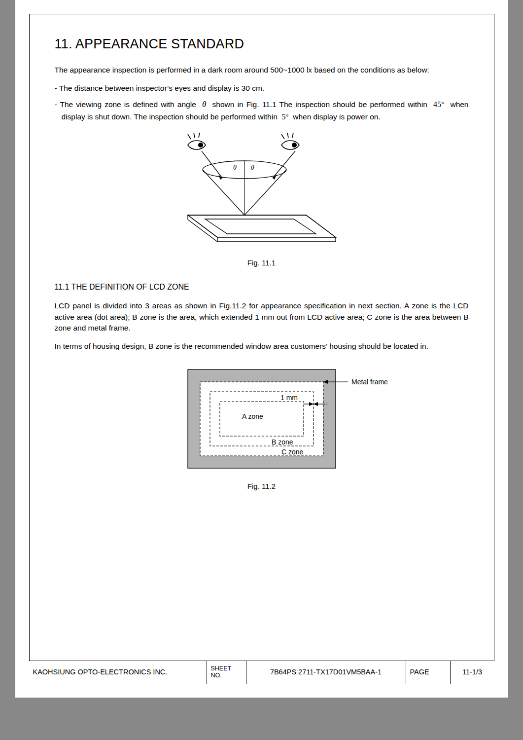11. APPEARANCE STANDARD
The appearance inspection is performed in a dark room around 500~1000 lx based on the conditions as below:
- The distance between inspector’s eyes and display is 30 cm.
- The viewing zone is defined with angle θ shown in Fig. 11.1 The inspection should be performed within 45° when display is shut down. The inspection should be performed within 5° when display is power on.
θ θ
Fig. 11.1
11.1 THE DEFINITION OF LCD ZONE
LCD panel is divided into 3 areas as shown in Fig.11.2 for appearance specification in next section. A zone is the LCD active area (dot area); B zone is the area, which extended 1 mm out from LCD active area; C zone is the area between B zone and metal frame.
In terms of housing design, B zone is the recommended window area customers’ housing should be located in.
Metal frame 1 mm A zone B zone C zone
Fig. 11.2
KAOHSIUNG OPTO-ELECTRONICS INC.
SHEET
NO.
7B64PS 2711-TX17D01VM5BAA-1
PAGE
11-1/3